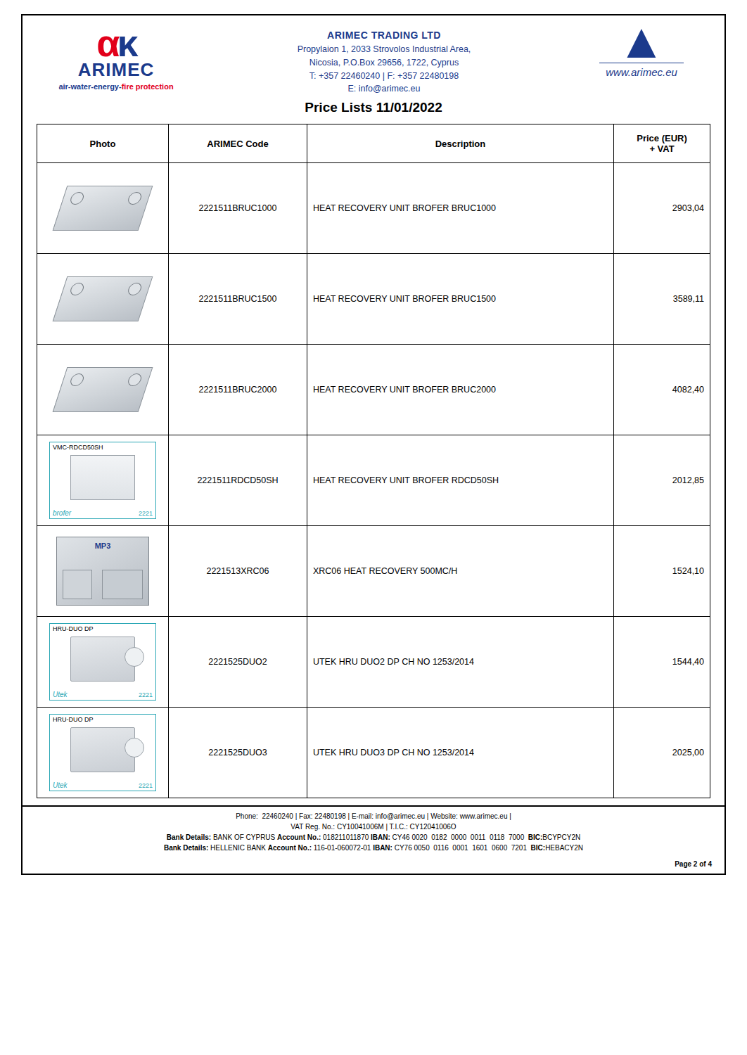ακ
ARIMEC
air-water-energy-fire protection
ARIMEC TRADING LTD
Propylaion 1, 2033 Strovolos Industrial Area,
Nicosia, P.O.Box 29656, 1722, Cyprus
T: +357 22460240 | F: +357 22480198
E: info@arimec.eu
▲
www.arimec.eu
Price Lists 11/01/2022
| Photo | ARIMEC Code | Description | Price (EUR) + VAT |
| --- | --- | --- | --- |
| | 2221511BRUC1000 | HEAT RECOVERY UNIT BROFER BRUC1000 | 2903,04 |
| | 2221511BRUC1500 | HEAT RECOVERY UNIT BROFER BRUC1500 | 3589,11 |
| | 2221511BRUC2000 | HEAT RECOVERY UNIT BROFER BRUC2000 | 4082,40 |
| VMC-RDCD50SH brofer 2221 | 2221511RDCD50SH | HEAT RECOVERY UNIT BROFER RDCD50SH | 2012,85 |
| MP3 | 2221513XRC06 | XRC06 HEAT RECOVERY 500MC/H | 1524,10 |
| HRU-DUO DP Utek 2221 | 2221525DUO2 | UTEK HRU DUO2 DP CH NO 1253/2014 | 1544,40 |
| HRU-DUO DP Utek 2221 | 2221525DUO3 | UTEK HRU DUO3 DP CH NO 1253/2014 | 2025,00 |
Phone: 22460240 | Fax: 22480198 | E-mail: info@arimec.eu | Website: www.arimec.eu |
VAT Reg. No.: CY10041006M | T.I.C.: CY12041006O
Bank Details: BANK OF CYPRUS Account No.: 018211011870 IBAN: CY46 0020 0182 0000 0011 0118 7000 BIC: BCYPCY2N
Bank Details: HELLENIC BANK Account No.: 116-01-060072-01 IBAN: CY76 0050 0116 0001 1601 0600 7201 BIC: HEBACY2N
Page 2 of 4